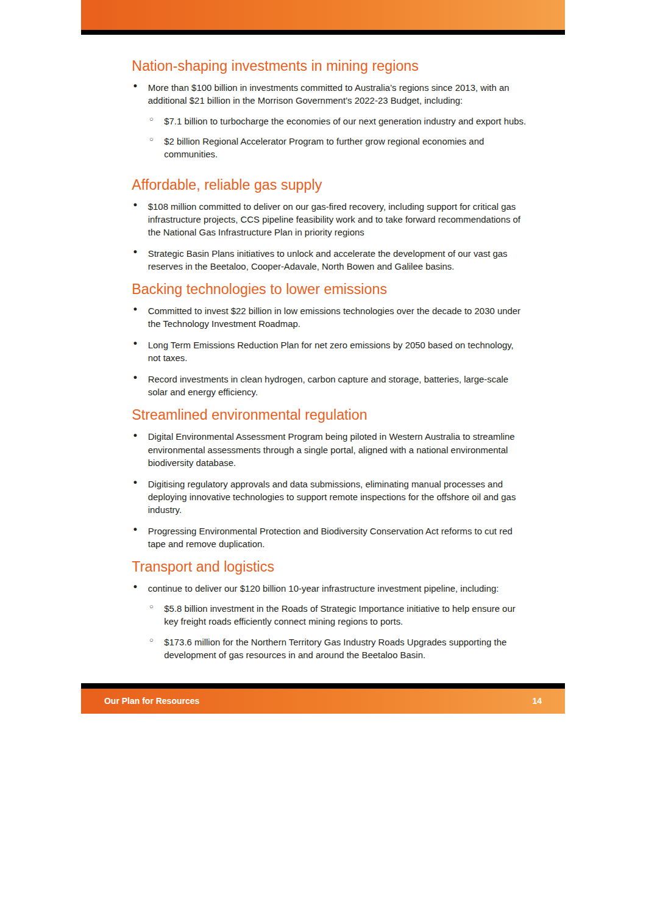Nation-shaping investments in mining regions
More than $100 billion in investments committed to Australia’s regions since 2013, with an additional $21 billion in the Morrison Government’s 2022-23 Budget, including:
$7.1 billion to turbocharge the economies of our next generation industry and export hubs.
$2 billion Regional Accelerator Program to further grow regional economies and communities.
Affordable, reliable gas supply
$108 million committed to deliver on our gas-fired recovery, including support for critical gas infrastructure projects, CCS pipeline feasibility work and to take forward recommendations of the National Gas Infrastructure Plan in priority regions
Strategic Basin Plans initiatives to unlock and accelerate the development of our vast gas reserves in the Beetaloo, Cooper-Adavale, North Bowen and Galilee basins.
Backing technologies to lower emissions
Committed to invest $22 billion in low emissions technologies over the decade to 2030 under the Technology Investment Roadmap.
Long Term Emissions Reduction Plan for net zero emissions by 2050 based on technology, not taxes.
Record investments in clean hydrogen, carbon capture and storage, batteries, large-scale solar and energy efficiency.
Streamlined environmental regulation
Digital Environmental Assessment Program being piloted in Western Australia to streamline environmental assessments through a single portal, aligned with a national environmental biodiversity database.
Digitising regulatory approvals and data submissions, eliminating manual processes and deploying innovative technologies to support remote inspections for the offshore oil and gas industry.
Progressing Environmental Protection and Biodiversity Conservation Act reforms to cut red tape and remove duplication.
Transport and logistics
continue to deliver our $120 billion 10-year infrastructure investment pipeline, including:
$5.8 billion investment in the Roads of Strategic Importance initiative to help ensure our key freight roads efficiently connect mining regions to ports.
$173.6 million for the Northern Territory Gas Industry Roads Upgrades supporting the development of gas resources in and around the Beetaloo Basin.
Our Plan for Resources 14